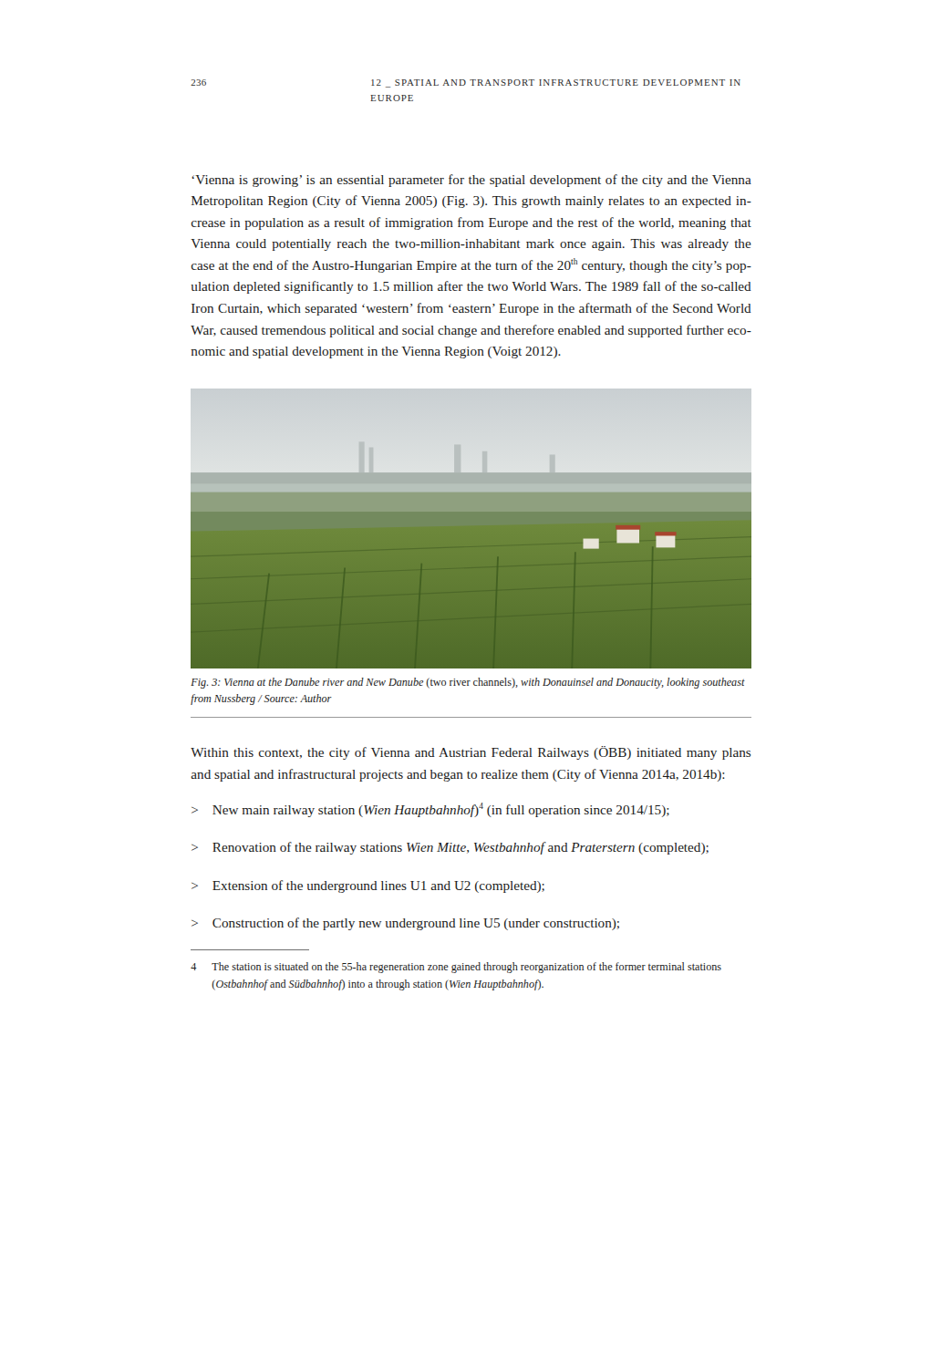236 12 _ Spatial and Transport Infrastructure Development in Europe
‘Vienna is growing’ is an essential parameter for the spatial development of the city and the Vienna Metropolitan Region (City of Vienna 2005) (Fig. 3). This growth mainly relates to an expected increase in population as a result of immigration from Europe and the rest of the world, meaning that Vienna could potentially reach the two-million-inhabitant mark once again. This was already the case at the end of the Austro-Hungarian Empire at the turn of the 20th century, though the city’s population depleted significantly to 1.5 million after the two World Wars. The 1989 fall of the so-called Iron Curtain, which separated ‘western’ from ‘eastern’ Europe in the aftermath of the Second World War, caused tremendous political and social change and therefore enabled and supported further economic and spatial development in the Vienna Region (Voigt 2012).
Fig. 3: Vienna at the Danube river and New Danube (two river channels), with Donauinsel and Donaucity, looking southeast from Nussberg / Source: Author
Within this context, the city of Vienna and Austrian Federal Railways (ÖBB) initiated many plans and spatial and infrastructural projects and began to realize them (City of Vienna 2014a, 2014b):
New main railway station (Wien Hauptbahnhof)4 (in full operation since 2014/15);
Renovation of the railway stations Wien Mitte, Westbahnhof and Praterstern (completed);
Extension of the underground lines U1 and U2 (completed);
Construction of the partly new underground line U5 (under construction);
4 The station is situated on the 55-ha regeneration zone gained through reorganization of the former terminal stations (Ostbahnhof and Südbahnhof) into a through station (Wien Hauptbahnhof).